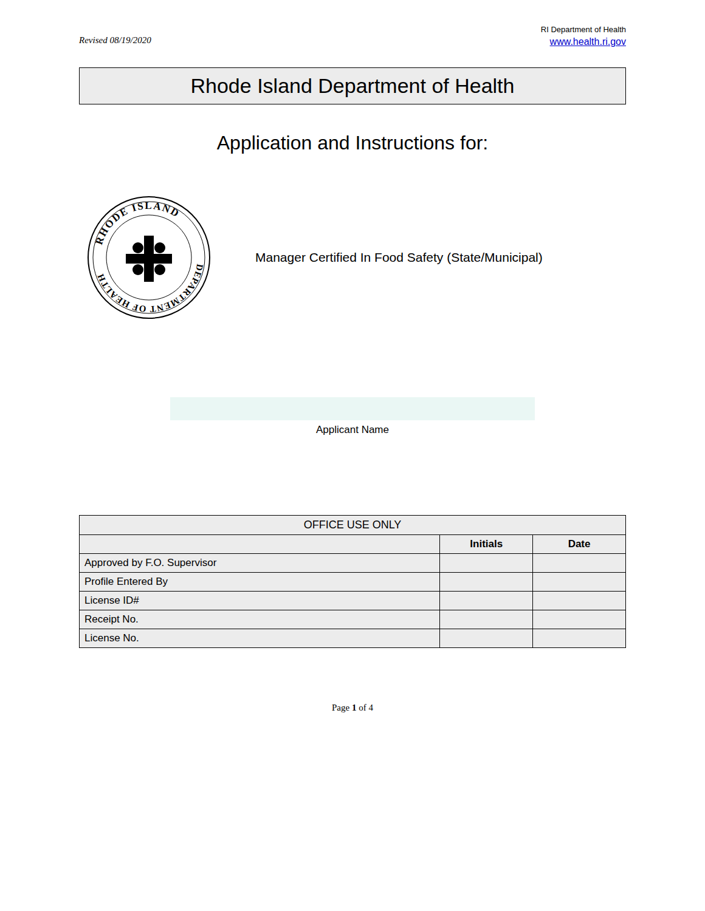Revised 08/19/2020
RI Department of Health
www.health.ri.gov
Rhode Island Department of Health
Application and Instructions for:
RHODE ISLAND DEPARTMENT OF HEALTH
Manager Certified In Food Safety (State/Municipal)
Applicant Name
| OFFICE USE ONLY |
| --- |
| | Initials | Date |
| Approved by F.O. Supervisor | | |
| Profile Entered By | | |
| License ID# | | |
| Receipt No. | | |
| License No. | | |
Page 1 of 4